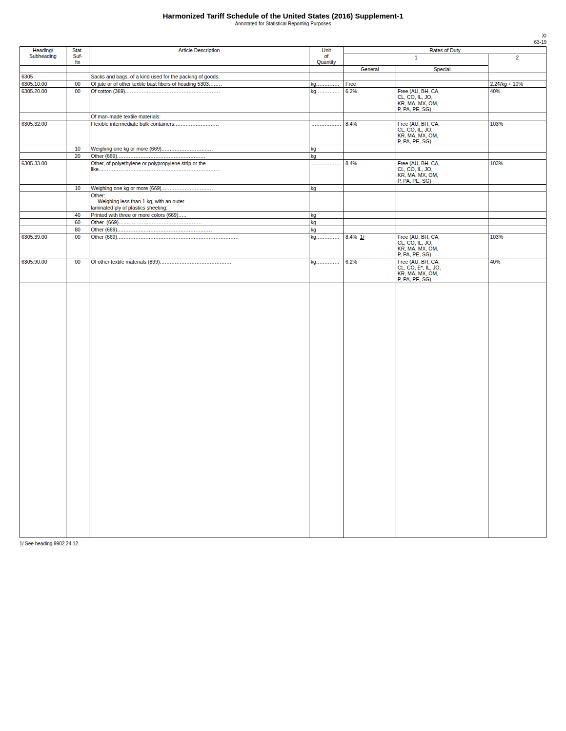Harmonized Tariff Schedule of the United States (2016) Supplement-1
Annotated for Statistical Reporting Purposes
XI
63-19
| Heading/ Subheading | Stat. Suf- fix | Article Description | Unit of Quantity | Rates of Duty |
| --- | --- | --- | --- | --- |
| 1 | 2 |
| | | | | General | Special |
| 6305 | | Sacks and bags, of a kind used for the packing of goods: | | | | |
| 6305.10.00 | 00 | Of jute or of other textile bast fibers of heading 5303 ........ | kg .............. | Free | | 2.2¢/kg + 10% |
| 6305.20.00 | 00 | Of cotton (369) ......................................................... | kg .............. | 6.2% | Free (AU, BH, CA, CL, CO, IL, JO, KR, MA, MX, OM, P, PA, PE, SG) | 40% |
| | | Of man-made textile materials: | | | | |
| 6305.32.00 | | Flexible intermediate bulk containers ........................... | .................. | 8.4% | Free (AU, BH, CA, CL, CO, IL, JO, KR, MA, MX, OM, P, PA, PE, SG) | 103% |
| | 10 | Weighing one kg or more (669) ............................... | kg | | | |
| | 20 | Other (669) ..................................................... | kg | | | |
| 6305.33.00 | | Other, of polyethylene or polypropylene strip or the like ......................................................................... | .................. | 8.4% | Free (AU, BH, CA, CL, CO, IL, JO, KR, MA, MX, OM, P, PA, PE, SG) | 103% |
| | 10 | Weighing one kg or more (669) ............................... | kg | | | |
| | | Other: Weighing less than 1 kg, with an outer laminated ply of plastics sheeting: | | | | |
| | 40 | Printed with three or more colors (669) ..... | kg | | | |
| | 60 | Other (669) .................................................. | kg | | | |
| | 80 | Other (669) ......................................................... | kg | | | |
| 6305.39.00 | 00 | Other (669) ......................................................................... | kg .............. | 8.4% 1/ | Free (AU, BH, CA, CL, CO, IL, JO, KR, MA, MX, OM, P, PA, PE, SG) | 103% |
| 6305.90.00 | 00 | Of other textile materials (899) ........................................... | kg .............. | 6.2% | Free (AU, BH, CA, CL, CO, E*, IL, JO, KR, MA, MX, OM, P, PA, PE, SG) | 40% |
1/ See heading 9902.24.12.